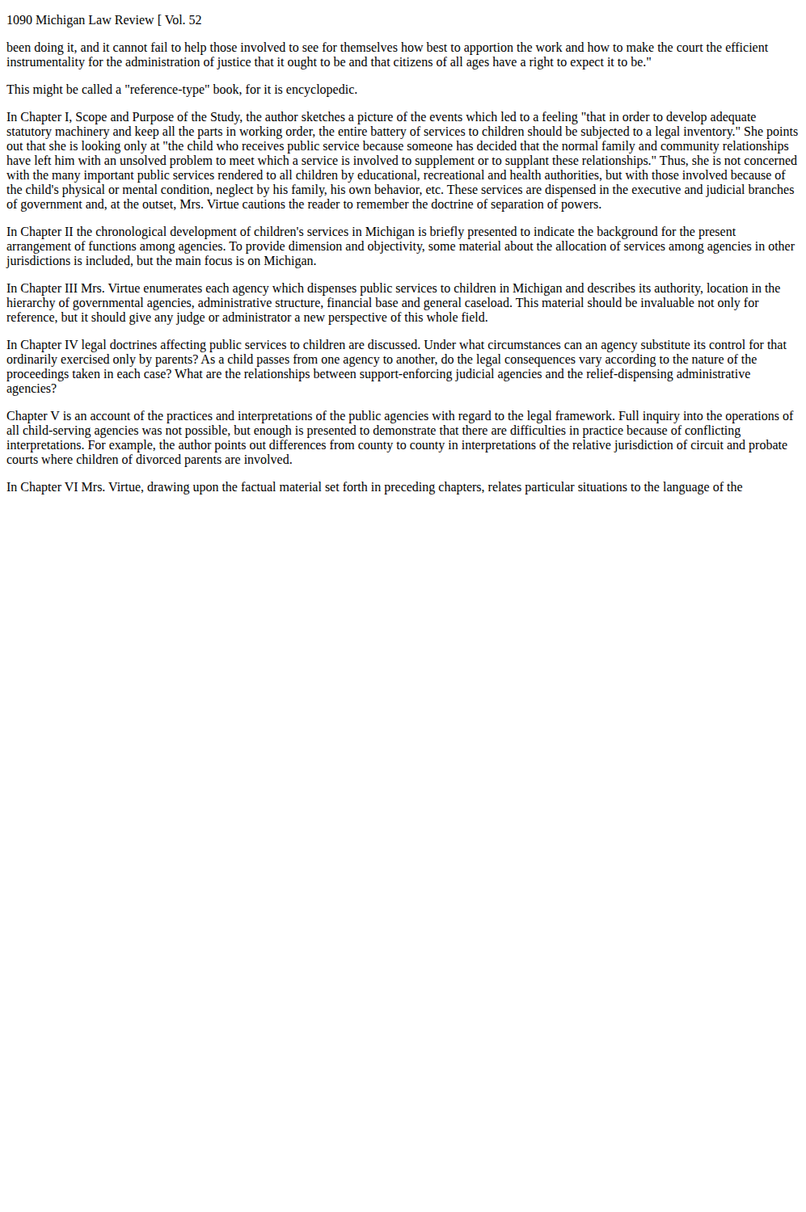1090 Michigan Law Review [ Vol. 52
been doing it, and it cannot fail to help those involved to see for themselves how best to apportion the work and how to make the court the efficient instrumentality for the administration of justice that it ought to be and that citizens of all ages have a right to expect it to be."
This might be called a "reference-type" book, for it is encyclopedic.
In Chapter I, Scope and Purpose of the Study, the author sketches a picture of the events which led to a feeling "that in order to develop adequate statutory machinery and keep all the parts in working order, the entire battery of services to children should be subjected to a legal inventory." She points out that she is looking only at "the child who receives public service because someone has decided that the normal family and community relationships have left him with an unsolved problem to meet which a service is involved to supplement or to supplant these relationships." Thus, she is not concerned with the many important public services rendered to all children by educational, recreational and health authorities, but with those involved because of the child's physical or mental condition, neglect by his family, his own behavior, etc. These services are dispensed in the executive and judicial branches of government and, at the outset, Mrs. Virtue cautions the reader to remember the doctrine of separation of powers.
In Chapter II the chronological development of children's services in Michigan is briefly presented to indicate the background for the present arrangement of functions among agencies. To provide dimension and objectivity, some material about the allocation of services among agencies in other jurisdictions is included, but the main focus is on Michigan.
In Chapter III Mrs. Virtue enumerates each agency which dispenses public services to children in Michigan and describes its authority, location in the hierarchy of governmental agencies, administrative structure, financial base and general caseload. This material should be invaluable not only for reference, but it should give any judge or administrator a new perspective of this whole field.
In Chapter IV legal doctrines affecting public services to children are discussed. Under what circumstances can an agency substitute its control for that ordinarily exercised only by parents? As a child passes from one agency to another, do the legal consequences vary according to the nature of the proceedings taken in each case? What are the relationships between support-enforcing judicial agencies and the relief-dispensing administrative agencies?
Chapter V is an account of the practices and interpretations of the public agencies with regard to the legal framework. Full inquiry into the operations of all child-serving agencies was not possible, but enough is presented to demonstrate that there are difficulties in practice because of conflicting interpretations. For example, the author points out differences from county to county in interpretations of the relative jurisdiction of circuit and probate courts where children of divorced parents are involved.
In Chapter VI Mrs. Virtue, drawing upon the factual material set forth in preceding chapters, relates particular situations to the language of the